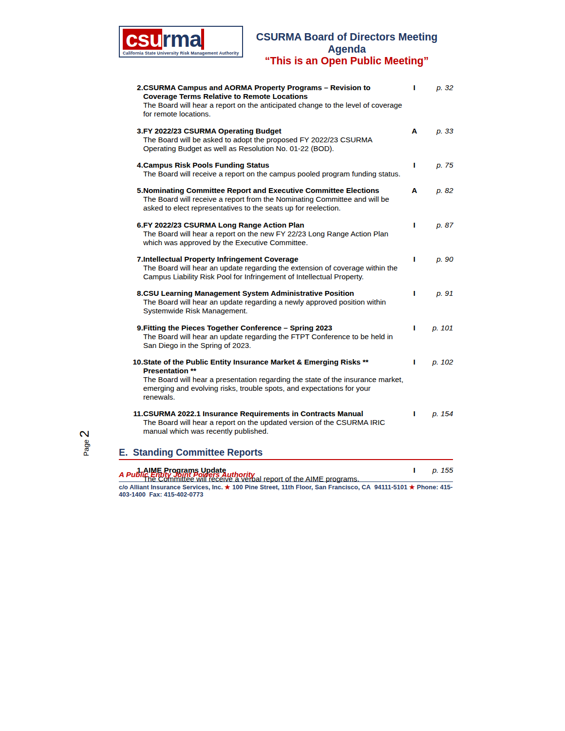csurma
California State University Risk Management Authority
CSURMA Board of Directors Meeting Agenda
“This is an Open Public Meeting”
| 2. | CSURMA Campus and AORMA Property Programs – Revision to Coverage Terms Relative to Remote Locations The Board will hear a report on the anticipated change to the level of coverage for remote locations. | I | p. 32 |
| 3. | FY 2022/23 CSURMA Operating Budget The Board will be asked to adopt the proposed FY 2022/23 CSURMA Operating Budget as well as Resolution No. 01-22 (BOD). | A | p. 33 |
| 4. | Campus Risk Pools Funding Status The Board will receive a report on the campus pooled program funding status. | I | p. 75 |
| 5. | Nominating Committee Report and Executive Committee Elections The Board will receive a report from the Nominating Committee and will be asked to elect representatives to the seats up for reelection. | A | p. 82 |
| 6. | FY 2022/23 CSURMA Long Range Action Plan The Board will hear a report on the new FY 22/23 Long Range Action Plan which was approved by the Executive Committee. | I | p. 87 |
| 7. | Intellectual Property Infringement Coverage The Board will hear an update regarding the extension of coverage within the Campus Liability Risk Pool for Infringement of Intellectual Property. | I | p. 90 |
| 8. | CSU Learning Management System Administrative Position The Board will hear an update regarding a newly approved position within Systemwide Risk Management. | I | p. 91 |
| 9. | Fitting the Pieces Together Conference – Spring 2023 The Board will hear an update regarding the FTPT Conference to be held in San Diego in the Spring of 2023. | I | p. 101 |
| 10. | State of the Public Entity Insurance Market & Emerging Risks ** Presentation ** The Board will hear a presentation regarding the state of the insurance market, emerging and evolving risks, trouble spots, and expectations for your renewals. | I | p. 102 |
| 11. | CSURMA 2022.1 Insurance Requirements in Contracts Manual The Board will hear a report on the updated version of the CSURMA IRIC manual which was recently published. | I | p. 154 |
E. Standing Committee Reports
| 1. | AIME Programs Update The Committee will receive a verbal report of the AIME programs. | I | p. 155 |
Page 2
A Public Entity Joint Powers Authority
c/o Alliant Insurance Services, Inc. ★ 100 Pine Street, 11th Floor, San Francisco, CA 94111-5101 ★ Phone: 415-403-1400 Fax: 415-402-0773